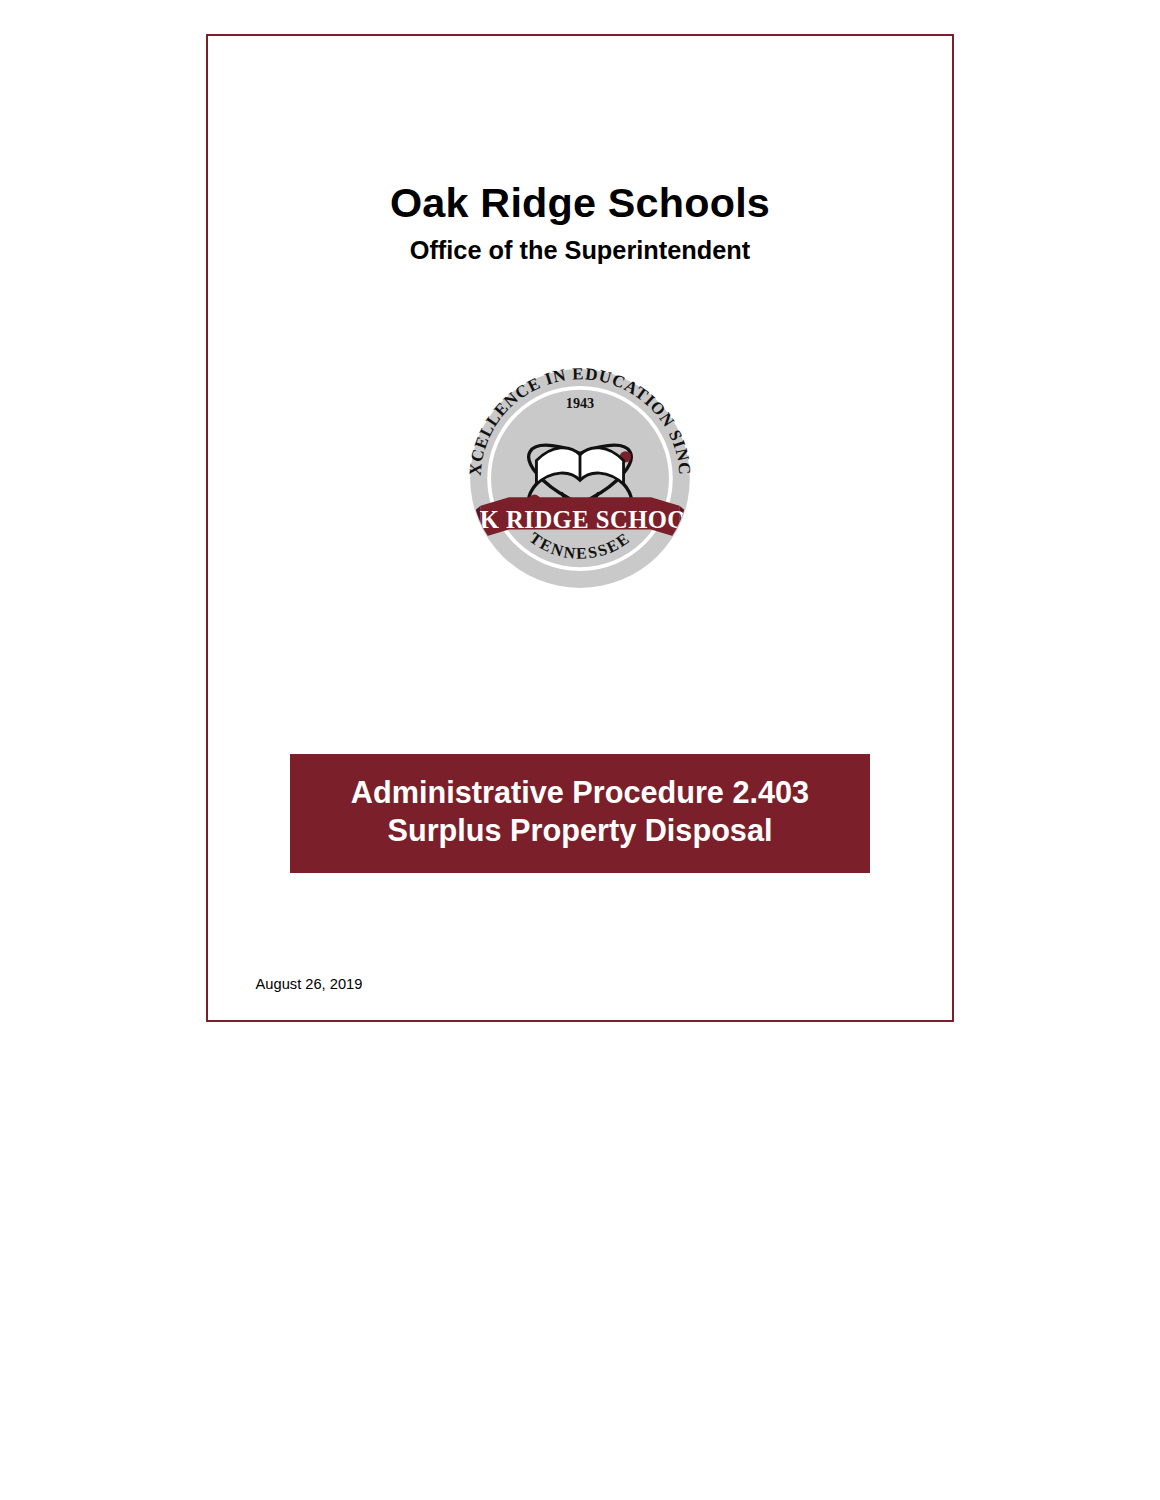Oak Ridge Schools
Office of the Superintendent
Administrative Procedure 2.403
Surplus Property Disposal
August 26, 2019